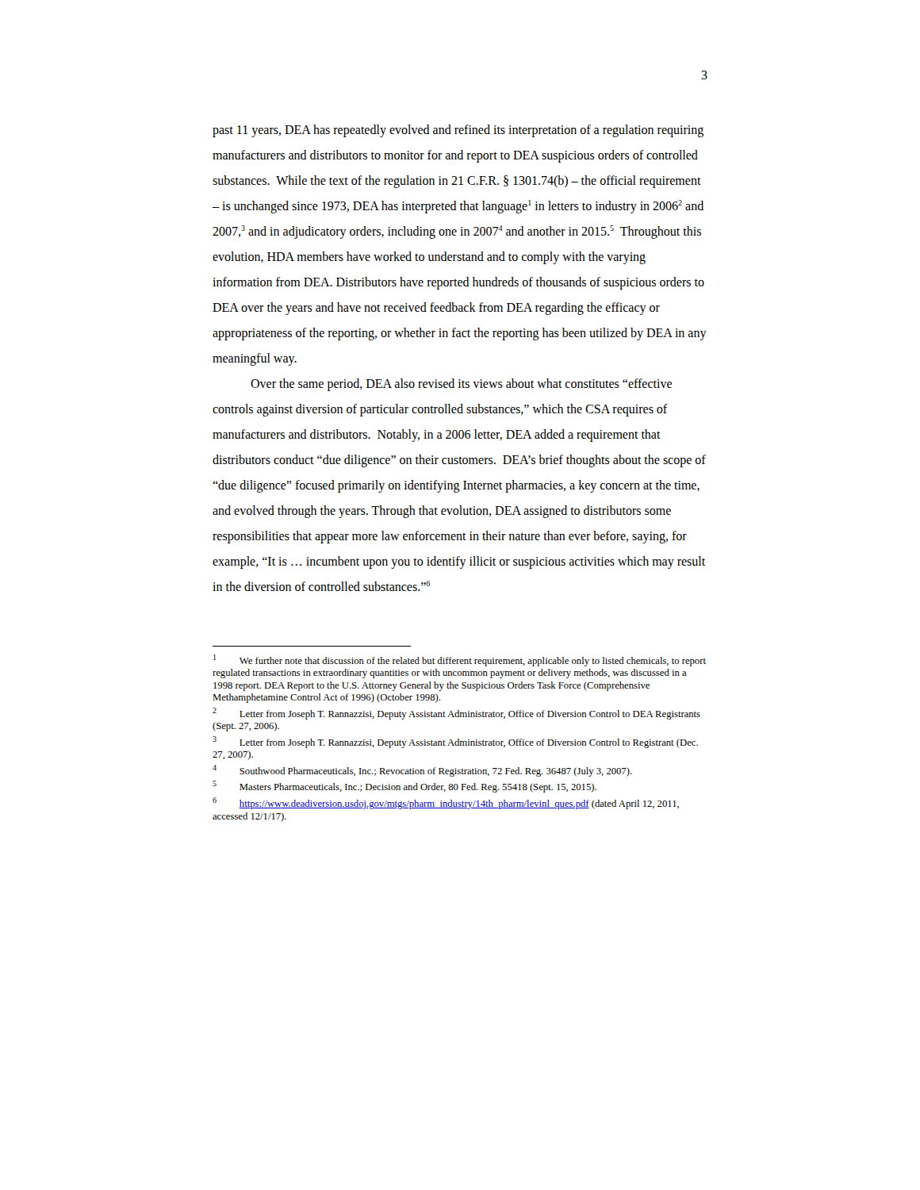3
past 11 years, DEA has repeatedly evolved and refined its interpretation of a regulation requiring manufacturers and distributors to monitor for and report to DEA suspicious orders of controlled substances. While the text of the regulation in 21 C.F.R. § 1301.74(b) – the official requirement – is unchanged since 1973, DEA has interpreted that language1 in letters to industry in 20062 and 2007,3 and in adjudicatory orders, including one in 20074 and another in 2015.5 Throughout this evolution, HDA members have worked to understand and to comply with the varying information from DEA. Distributors have reported hundreds of thousands of suspicious orders to DEA over the years and have not received feedback from DEA regarding the efficacy or appropriateness of the reporting, or whether in fact the reporting has been utilized by DEA in any meaningful way.
Over the same period, DEA also revised its views about what constitutes “effective controls against diversion of particular controlled substances,” which the CSA requires of manufacturers and distributors. Notably, in a 2006 letter, DEA added a requirement that distributors conduct “due diligence” on their customers. DEA’s brief thoughts about the scope of “due diligence” focused primarily on identifying Internet pharmacies, a key concern at the time, and evolved through the years. Through that evolution, DEA assigned to distributors some responsibilities that appear more law enforcement in their nature than ever before, saying, for example, “It is … incumbent upon you to identify illicit or suspicious activities which may result in the diversion of controlled substances.”6
1 We further note that discussion of the related but different requirement, applicable only to listed chemicals, to report regulated transactions in extraordinary quantities or with uncommon payment or delivery methods, was discussed in a 1998 report. DEA Report to the U.S. Attorney General by the Suspicious Orders Task Force (Comprehensive Methamphetamine Control Act of 1996) (October 1998). 2 Letter from Joseph T. Rannazzisi, Deputy Assistant Administrator, Office of Diversion Control to DEA Registrants (Sept. 27, 2006). 3 Letter from Joseph T. Rannazzisi, Deputy Assistant Administrator, Office of Diversion Control to Registrant (Dec. 27, 2007). 4 Southwood Pharmaceuticals, Inc.; Revocation of Registration, 72 Fed. Reg. 36487 (July 3, 2007). 5 Masters Pharmaceuticals, Inc.; Decision and Order, 80 Fed. Reg. 55418 (Sept. 15, 2015). 6 https://www.deadiversion.usdoj.gov/mtgs/pharm_industry/14th_pharm/levinl_ques.pdf (dated April 12, 2011, accessed 12/1/17).